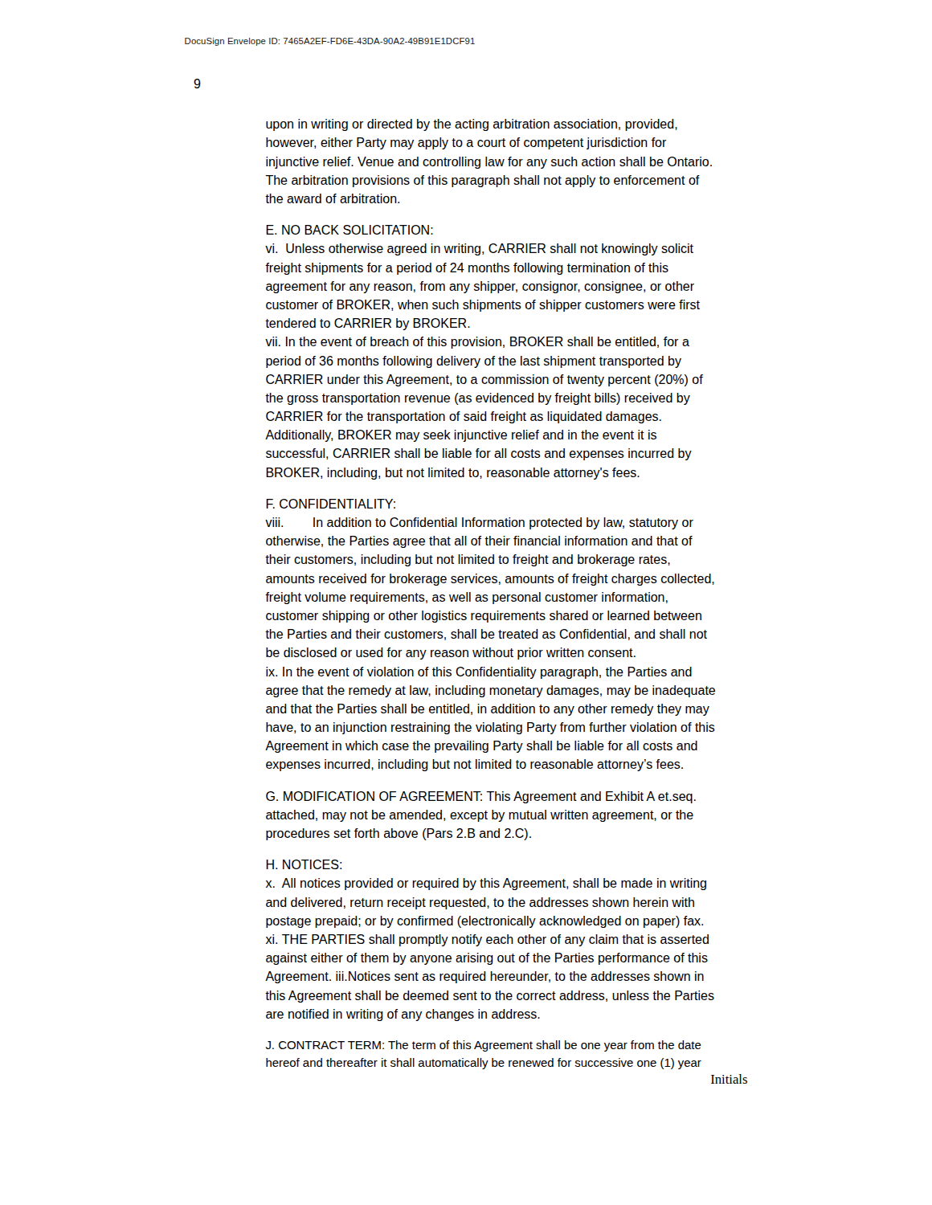DocuSign Envelope ID: 7465A2EF-FD6E-43DA-90A2-49B91E1DCF91
9
upon in writing or directed by the acting arbitration association, provided, however, either Party may apply to a court of competent jurisdiction for injunctive relief. Venue and controlling law for any such action shall be Ontario. The arbitration provisions of this paragraph shall not apply to enforcement of the award of arbitration.
E. NO BACK SOLICITATION:
vi. Unless otherwise agreed in writing, CARRIER shall not knowingly solicit freight shipments for a period of 24 months following termination of this agreement for any reason, from any shipper, consignor, consignee, or other customer of BROKER, when such shipments of shipper customers were first tendered to CARRIER by BROKER.
vii. In the event of breach of this provision, BROKER shall be entitled, for a period of 36 months following delivery of the last shipment transported by CARRIER under this Agreement, to a commission of twenty percent (20%) of the gross transportation revenue (as evidenced by freight bills) received by CARRIER for the transportation of said freight as liquidated damages. Additionally, BROKER may seek injunctive relief and in the event it is successful, CARRIER shall be liable for all costs and expenses incurred by BROKER, including, but not limited to, reasonable attorney's fees.
F. CONFIDENTIALITY:
viii. In addition to Confidential Information protected by law, statutory or otherwise, the Parties agree that all of their financial information and that of their customers, including but not limited to freight and brokerage rates, amounts received for brokerage services, amounts of freight charges collected, freight volume requirements, as well as personal customer information, customer shipping or other logistics requirements shared or learned between the Parties and their customers, shall be treated as Confidential, and shall not be disclosed or used for any reason without prior written consent.
ix. In the event of violation of this Confidentiality paragraph, the Parties and agree that the remedy at law, including monetary damages, may be inadequate and that the Parties shall be entitled, in addition to any other remedy they may have, to an injunction restraining the violating Party from further violation of this Agreement in which case the prevailing Party shall be liable for all costs and expenses incurred, including but not limited to reasonable attorney’s fees.
G. MODIFICATION OF AGREEMENT: This Agreement and Exhibit A et.seq. attached, may not be amended, except by mutual written agreement, or the procedures set forth above (Pars 2.B and 2.C).
H. NOTICES:
x. All notices provided or required by this Agreement, shall be made in writing and delivered, return receipt requested, to the addresses shown herein with postage prepaid; or by confirmed (electronically acknowledged on paper) fax.
xi. THE PARTIES shall promptly notify each other of any claim that is asserted against either of them by anyone arising out of the Parties performance of this Agreement. iii.Notices sent as required hereunder, to the addresses shown in this Agreement shall be deemed sent to the correct address, unless the Parties are notified in writing of any changes in address.
J. CONTRACT TERM: The term of this Agreement shall be one year from the date hereof and thereafter it shall automatically be renewed for successive one (1) year
Initials